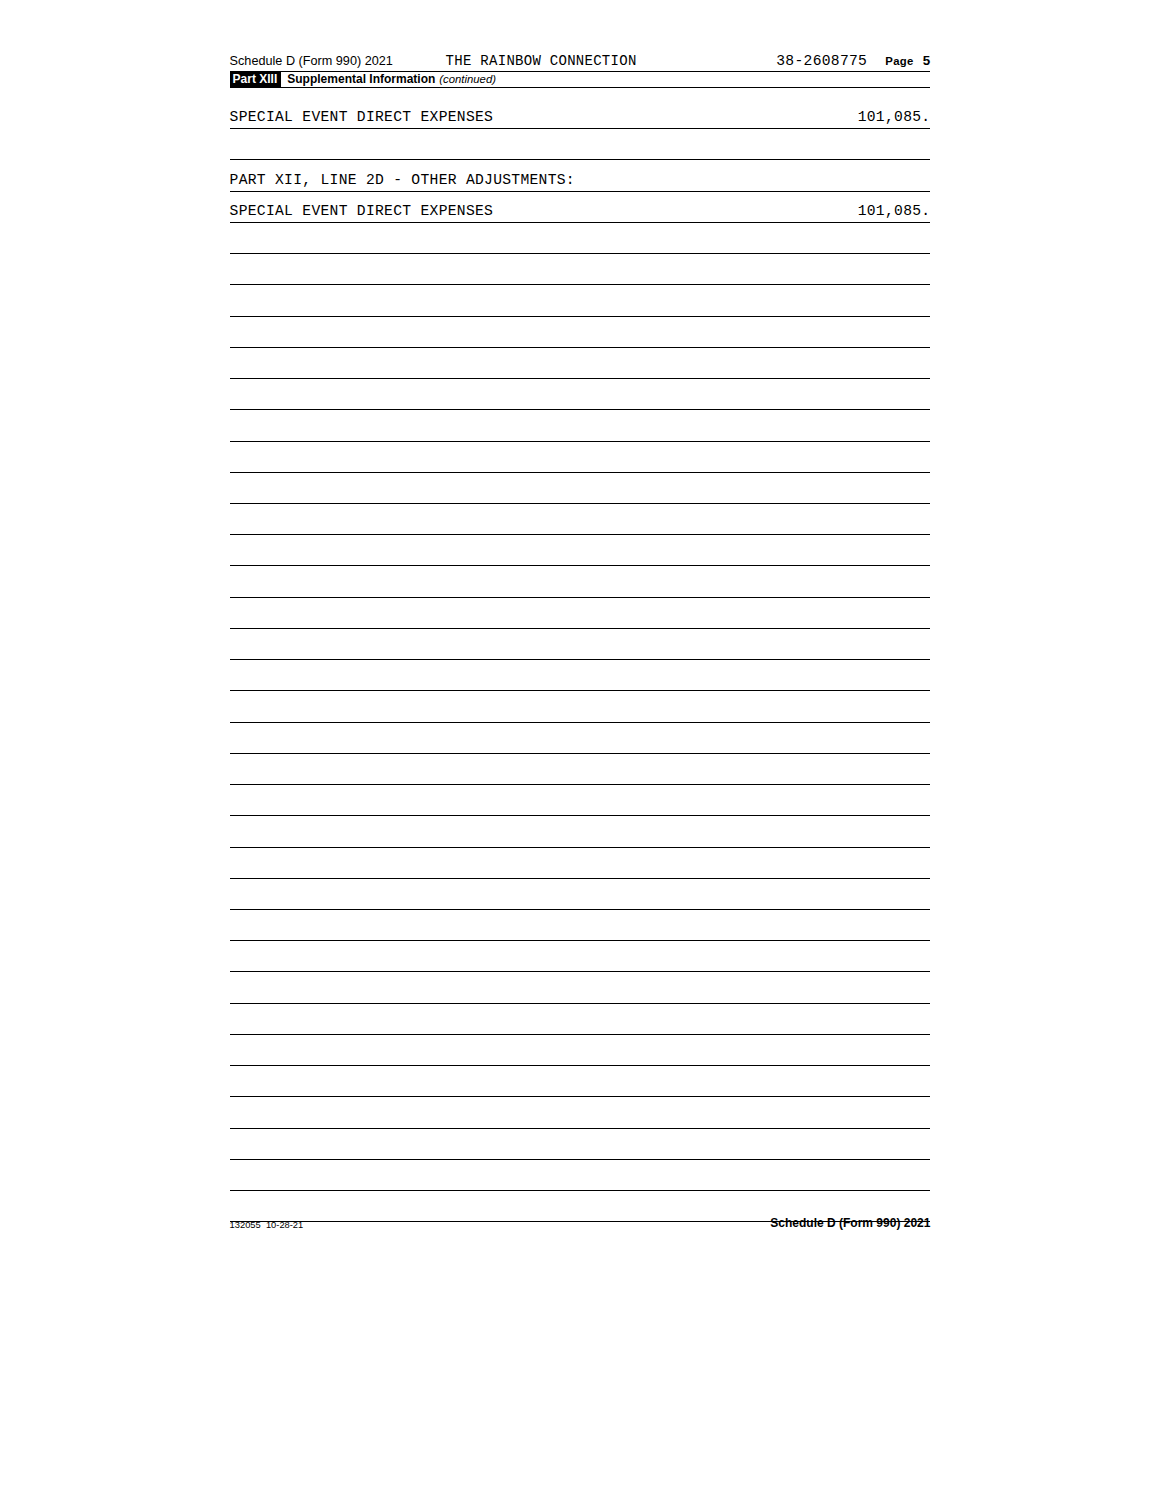Schedule D (Form 990) 2021
THE RAINBOW CONNECTION
38-2608775 Page 5
Part XIII
Supplemental Information(continued)
SPECIAL EVENT DIRECT EXPENSES 101,085.
PART XII, LINE 2D - OTHER ADJUSTMENTS:
SPECIAL EVENT DIRECT EXPENSES 101,085.
132055 10-28-21
Schedule D (Form 990) 2021